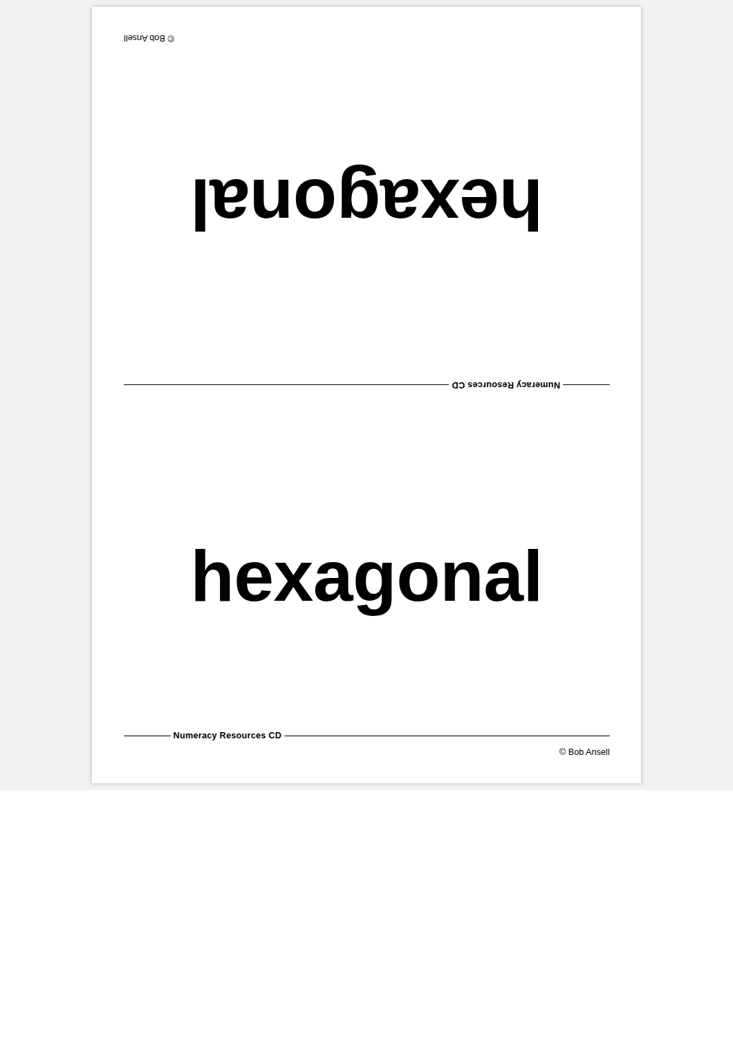Numeracy Resources CD
hexagonal
© Bob Ansell
hexagonal
Numeracy Resources CD
© Bob Ansell